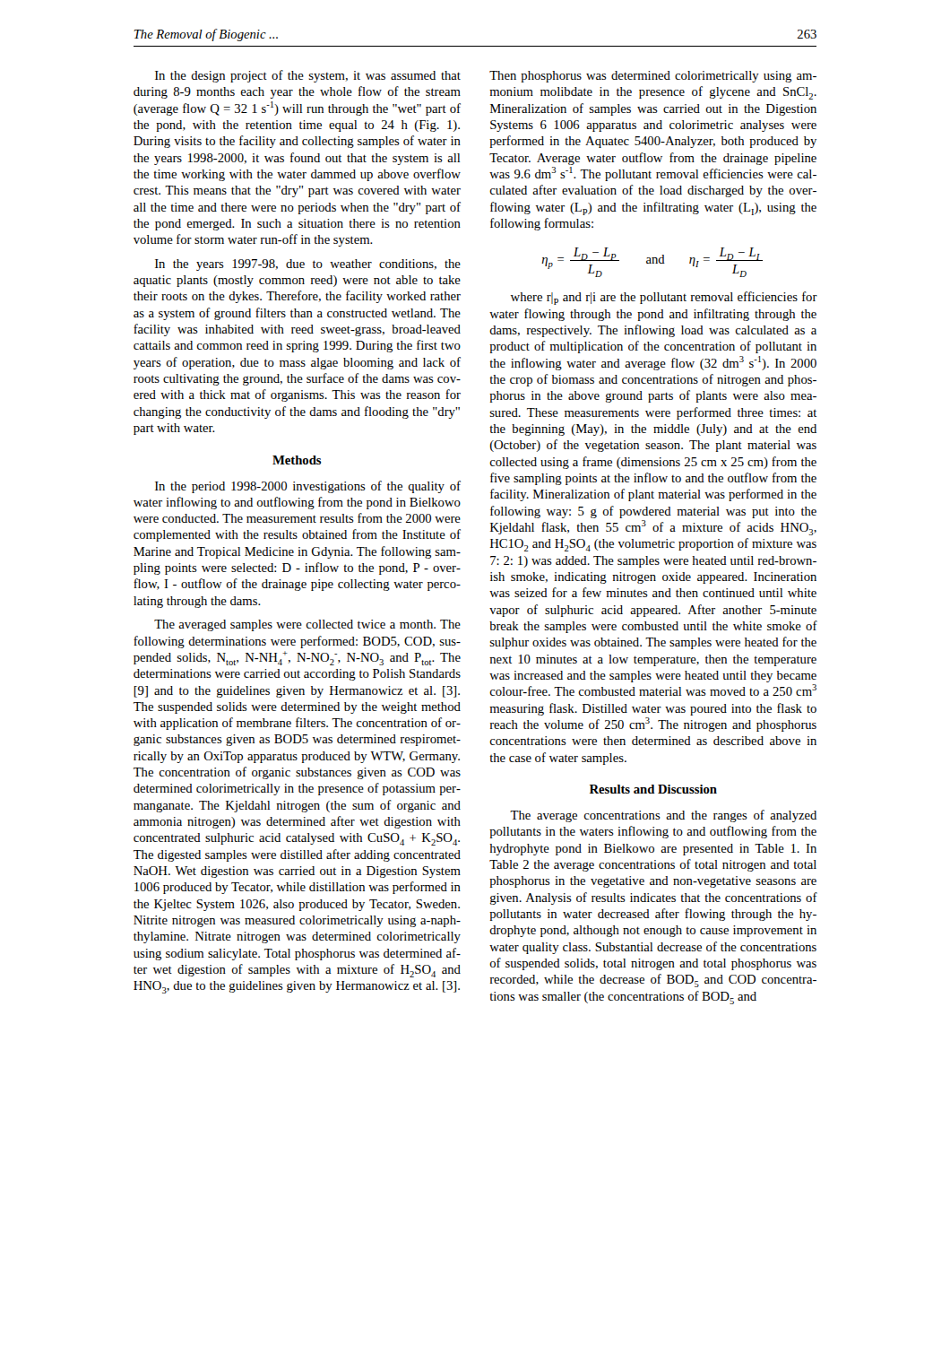The Removal of Biogenic ... 263
In the design project of the system, it was assumed that during 8-9 months each year the whole flow of the stream (average flow Q = 32 1 s-1) will run through the "wet" part of the pond, with the retention time equal to 24 h (Fig. 1). During visits to the facility and collecting samples of water in the years 1998-2000, it was found out that the system is all the time working with the water dammed up above overflow crest. This means that the "dry" part was covered with water all the time and there were no periods when the "dry" part of the pond emerged. In such a situation there is no retention volume for storm water run-off in the system.
In the years 1997-98, due to weather conditions, the aquatic plants (mostly common reed) were not able to take their roots on the dykes. Therefore, the facility worked rather as a system of ground filters than a constructed wetland. The facility was inhabited with reed sweet-grass, broad-leaved cattails and common reed in spring 1999. During the first two years of operation, due to mass algae blooming and lack of roots cultivating the ground, the surface of the dams was covered with a thick mat of organisms. This was the reason for changing the conductivity of the dams and flooding the "dry" part with water.
Methods
In the period 1998-2000 investigations of the quality of water inflowing to and outflowing from the pond in Bielkowo were conducted. The measurement results from the 2000 were complemented with the results obtained from the Institute of Marine and Tropical Medicine in Gdynia. The following sampling points were selected: D - inflow to the pond, P - overflow, I - outflow of the drainage pipe collecting water percolating through the dams.
The averaged samples were collected twice a month. The following determinations were performed: BOD5, COD, suspended solids, Ntot, N-NH4+, N-NO2-, N-NO3 and Ptot. The determinations were carried out according to Polish Standards [9] and to the guidelines given by Hermanowicz et al. [3]. The suspended solids were determined by the weight method with application of membrane filters. The concentration of organic substances given as BOD5 was determined respirometrically by an OxiTop apparatus produced by WTW, Germany. The concentration of organic substances given as COD was determined colorimetrically in the presence of potassium permanganate. The Kjeldahl nitrogen (the sum of organic and ammonia nitrogen) was determined after wet digestion with concentrated sulphuric acid catalysed with CuSO4 + K2SO4. The digested samples were distilled after adding concentrated NaOH. Wet digestion was carried out in a Digestion System 1006 produced by Tecator, while distillation was performed in the Kjeltec System 1026, also produced by Tecator, Sweden. Nitrite nitrogen was measured colorimetrically using a-naphthylamine. Nitrate nitrogen was determined colorimetrically using sodium salicylate. Total phosphorus was determined after wet digestion of samples with a mixture of H2SO4 and HNO3, due to the guidelines given by Hermanowicz et al. [3]. Then phosphorus was determined colorimetrically using ammonium molibdate in the presence of glycene and SnCl2. Mineralization of samples was carried out in the Digestion Systems 6 1006 apparatus and colorimetric analyses were performed in the Aquatec 5400-Analyzer, both produced by Tecator. Average water outflow from the drainage pipeline was 9.6 dm3 s-1. The pollutant removal efficiencies were calculated after evaluation of the load discharged by the overflowing water (LP) and the infiltrating water (LI), using the following formulas:
ηp = LD − LP LD and ηI = LD − LI LD
where r|P and r|i are the pollutant removal efficiencies for water flowing through the pond and infiltrating through the dams, respectively. The inflowing load was calculated as a product of multiplication of the concentration of pollutant in the inflowing water and average flow (32 dm3 s-1). In 2000 the crop of biomass and concentrations of nitrogen and phosphorus in the above ground parts of plants were also measured. These measurements were performed three times: at the beginning (May), in the middle (July) and at the end (October) of the vegetation season. The plant material was collected using a frame (dimensions 25 cm x 25 cm) from the five sampling points at the inflow to and the outflow from the facility. Mineralization of plant material was performed in the following way: 5 g of powdered material was put into the Kjeldahl flask, then 55 cm3 of a mixture of acids HNO3, HC1O2 and H2SO4 (the volumetric proportion of mixture was 7: 2: 1) was added. The samples were heated until red-brownish smoke, indicating nitrogen oxide appeared. Incineration was seized for a few minutes and then continued until white vapor of sulphuric acid appeared. After another 5-minute break the samples were combusted until the white smoke of sulphur oxides was obtained. The samples were heated for the next 10 minutes at a low temperature, then the temperature was increased and the samples were heated until they became colour-free. The combusted material was moved to a 250 cm3 measuring flask. Distilled water was poured into the flask to reach the volume of 250 cm3. The nitrogen and phosphorus concentrations were then determined as described above in the case of water samples.
Results and Discussion
The average concentrations and the ranges of analyzed pollutants in the waters inflowing to and outflowing from the hydrophyte pond in Bielkowo are presented in Table 1. In Table 2 the average concentrations of total nitrogen and total phosphorus in the vegetative and non-vegetative seasons are given. Analysis of results indicates that the concentrations of pollutants in water decreased after flowing through the hydrophyte pond, although not enough to cause improvement in water quality class. Substantial decrease of the concentrations of suspended solids, total nitrogen and total phosphorus was recorded, while the decrease of BOD5 and COD concentrations was smaller (the concentrations of BOD5 and